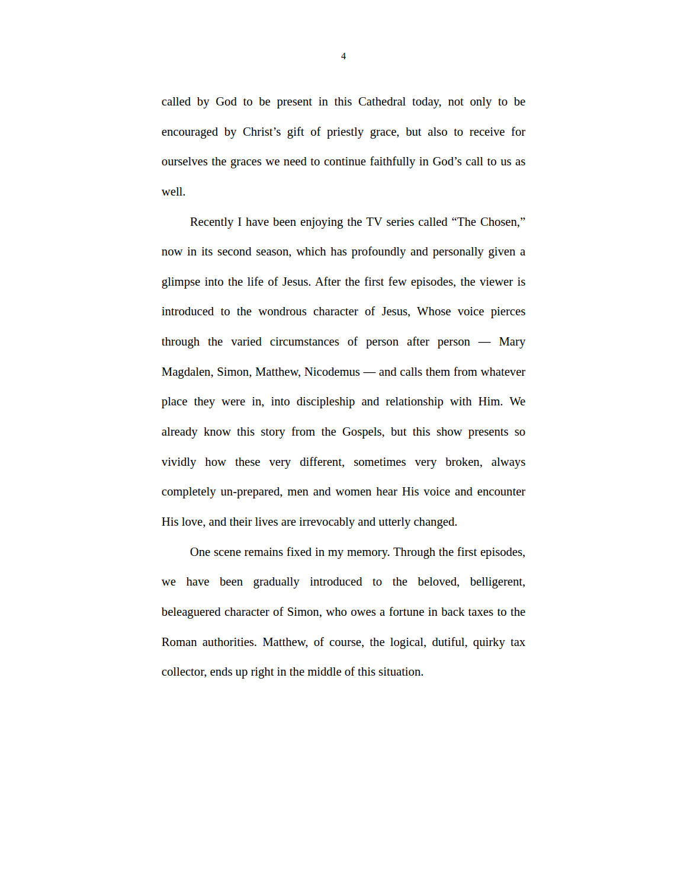4
called by God to be present in this Cathedral today, not only to be encouraged by Christ’s gift of priestly grace, but also to receive for ourselves the graces we need to continue faithfully in God’s call to us as well.
Recently I have been enjoying the TV series called “The Chosen,” now in its second season, which has profoundly and personally given a glimpse into the life of Jesus. After the first few episodes, the viewer is introduced to the wondrous character of Jesus, Whose voice pierces through the varied circumstances of person after person — Mary Magdalen, Simon, Matthew, Nicodemus — and calls them from whatever place they were in, into discipleship and relationship with Him. We already know this story from the Gospels, but this show presents so vividly how these very different, sometimes very broken, always completely un-prepared, men and women hear His voice and encounter His love, and their lives are irrevocably and utterly changed.
One scene remains fixed in my memory. Through the first episodes, we have been gradually introduced to the beloved, belligerent, beleaguered character of Simon, who owes a fortune in back taxes to the Roman authorities. Matthew, of course, the logical, dutiful, quirky tax collector, ends up right in the middle of this situation.